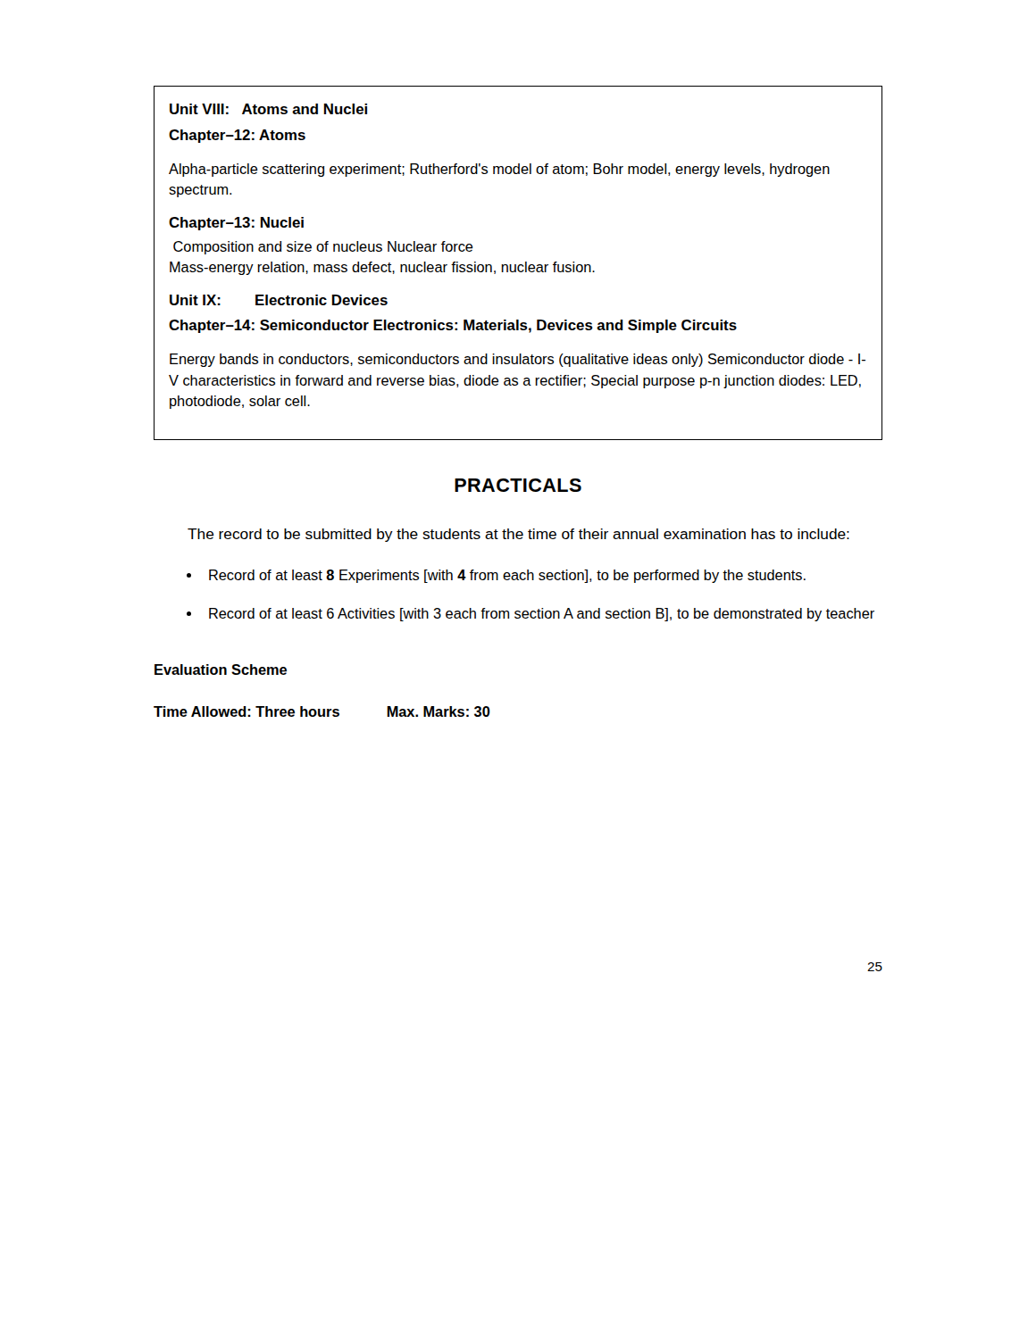Unit VIII: Atoms and Nuclei
Chapter–12: Atoms
Alpha-particle scattering experiment; Rutherford's model of atom; Bohr model, energy levels, hydrogen spectrum.
Chapter–13: Nuclei
Composition and size of nucleus Nuclear force
Mass-energy relation, mass defect, nuclear fission, nuclear fusion.
Unit IX: Electronic Devices
Chapter–14: Semiconductor Electronics: Materials, Devices and Simple Circuits
Energy bands in conductors, semiconductors and insulators (qualitative ideas only) Semiconductor diode - I-V characteristics in forward and reverse bias, diode as a rectifier; Special purpose p-n junction diodes: LED, photodiode, solar cell.
PRACTICALS
The record to be submitted by the students at the time of their annual examination has to include:
Record of at least 8 Experiments [with 4 from each section], to be performed by the students.
Record of at least 6 Activities [with 3 each from section A and section B], to be demonstrated by teacher
Evaluation Scheme
Time Allowed: Three hours Max. Marks: 30
25